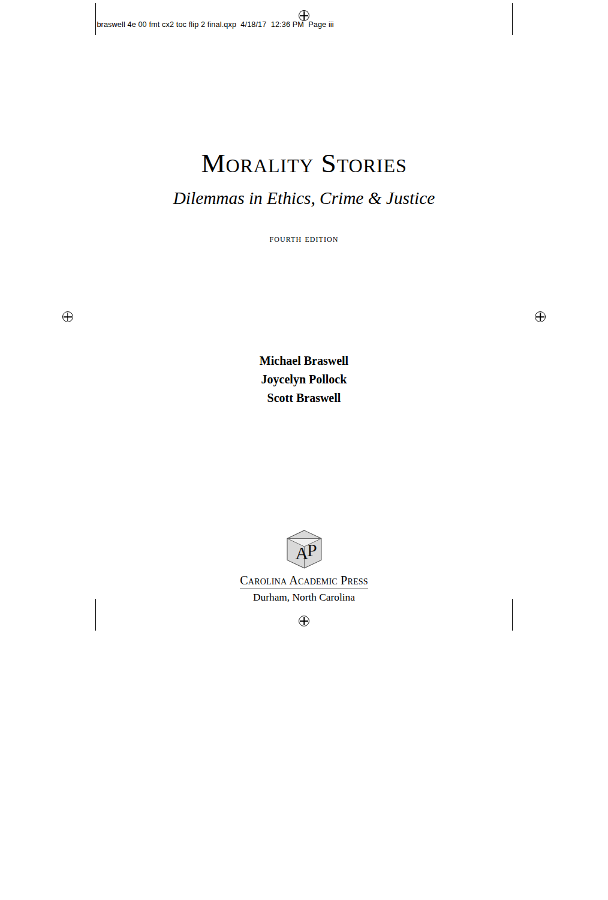braswell 4e 00 fmt cx2 toc flip 2 final.qxp 4/18/17 12:36 PM Page iii
Morality Stories
Dilemmas in Ethics, Crime & Justice
fourth edition
Michael Braswell
Joycelyn Pollock
Scott Braswell
A P
Carolina Academic Press
Durham, North Carolina